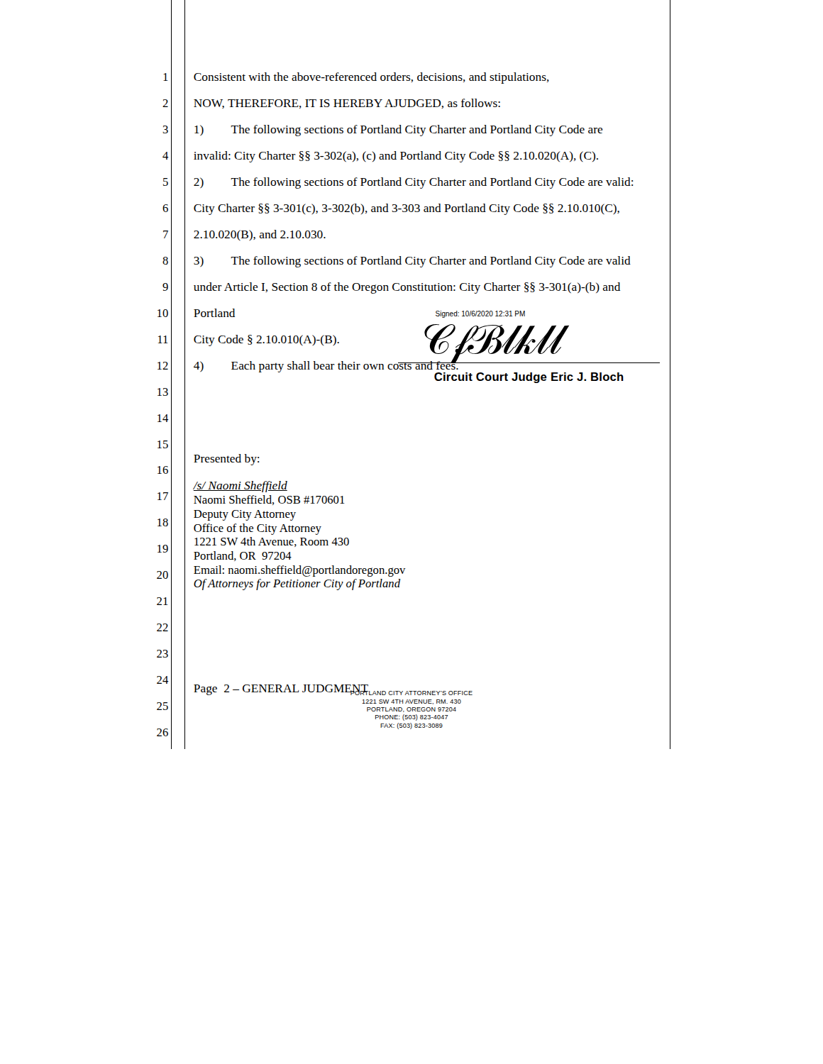1
2
3
4
5
6
7
8
9
10
11
12
13
14
15
16
17
18
19
20
21
22
23
24
25
26
Consistent with the above-referenced orders, decisions, and stipulations,
NOW, THEREFORE, IT IS HEREBY AJUDGED, as follows:
1) The following sections of Portland City Charter and Portland City Code are
invalid: City Charter §§ 3-302(a), (c) and Portland City Code §§ 2.10.020(A), (C).
2) The following sections of Portland City Charter and Portland City Code are valid:
City Charter §§ 3-301(c), 3-302(b), and 3-303 and Portland City Code §§ 2.10.010(C),
2.10.020(B), and 2.10.030.
3) The following sections of Portland City Charter and Portland City Code are valid
under Article I, Section 8 of the Oregon Constitution: City Charter §§ 3-301(a)-(b) and Portland
City Code § 2.10.010(A)-(B).
4) Each party shall bear their own costs and fees.
Signed: 10/6/2020 12:31 PM
𝒞𝒻ℬ𝓁𝓀𝓁𝓁
Circuit Court Judge Eric J. Bloch
Presented by:
/s/ Naomi Sheffield
Naomi Sheffield, OSB #170601
Deputy City Attorney
Office of the City Attorney
1221 SW 4th Avenue, Room 430
Portland, OR 97204
Email: naomi.sheffield@portlandoregon.gov
Of Attorneys for Petitioner City of Portland
Page 2 – GENERAL JUDGMENT
PORTLAND CITY ATTORNEY’S OFFICE
1221 SW 4TH AVENUE, RM. 430
PORTLAND, OREGON 97204
PHONE: (503) 823-4047
FAX: (503) 823-3089